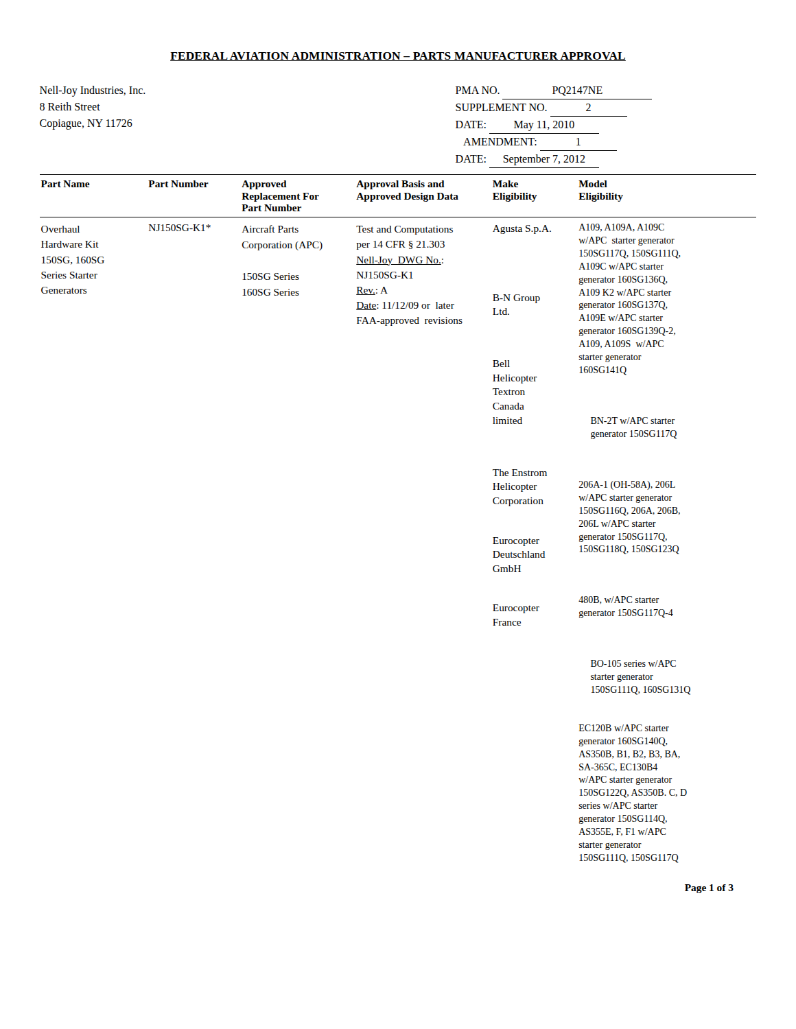FEDERAL AVIATION ADMINISTRATION – PARTS MANUFACTURER APPROVAL
| Nell-Joy Industries, Inc. 8 Reith Street Copiague, NY 11726 | PMA NO. PQ2147NE SUPPLEMENT NO. 2 DATE: May 11, 2010 AMENDMENT: 1 DATE: September 7, 2012 |
| Part Name | Part Number | Approved Replacement For Part Number | Approval Basis and Approved Design Data | Make Eligibility | Model Eligibility |
| --- | --- | --- | --- | --- | --- |
| Overhaul Hardware Kit 150SG, 160SG Series Starter Generators | NJ150SG-K1* | Aircraft Parts Corporation (APC) 150SG Series 160SG Series | Test and Computations per 14 CFR § 21.303 Nell-Joy DWG No. : NJ150SG-K1 Rev. : A Date : 11/12/09 or later FAA-approved revisions | Agusta S.p.A. B-N Group Ltd. Bell Helicopter Textron Canada limited The Enstrom Helicopter Corporation Eurocopter Deutschland GmbH Eurocopter France | A109, A109A, A109C w/APC starter generator 150SG117Q, 150SG111Q, A109C w/APC starter generator 160SG136Q, A109 K2 w/APC starter generator 160SG137Q, A109E w/APC starter generator 160SG139Q-2, A109, A109S w/APC starter generator 160SG141Q BN-2T w/APC starter generator 150SG117Q 206A-1 (OH-58A), 206L w/APC starter generator 150SG116Q, 206A, 206B, 206L w/APC starter generator 150SG117Q, 150SG118Q, 150SG123Q 480B, w/APC starter generator 150SG117Q-4 BO-105 series w/APC starter generator 150SG111Q, 160SG131Q EC120B w/APC starter generator 160SG140Q, AS350B, B1, B2, B3, BA, SA-365C, EC130B4 w/APC starter generator 150SG122Q, AS350B. C, D series w/APC starter generator 150SG114Q, AS355E, F, F1 w/APC starter generator 150SG111Q, 150SG117Q |
Page 1 of 3